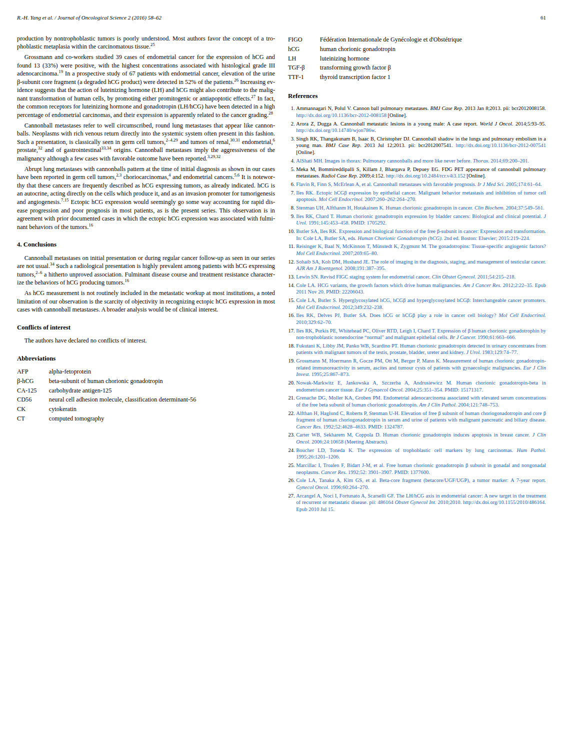R.-H. Yang et al. / Journal of Oncological Science 2 (2016) 58–62 61
production by nontrophoblastic tumors is poorly understood. Most authors favor the concept of a trophoblastic metaplasia within the carcinomatous tissue.25
Grossmann and co-workers studied 39 cases of endometrial cancer for the expression of hCG and found 13 (33%) were positive, with the highest concentrations associated with histological grade III adenocarcinoma.19 In a prospective study of 67 patients with endometrial cancer, elevation of the urine β-subunit core fragment (a degraded hCG product) were detected in 52% of the patients.26 Increasing evidence suggests that the action of luteinizing hormone (LH) and hCG might also contribute to the malignant transformation of human cells, by promoting either promitogenic or antiapoptotic effects.27 In fact, the common receptors for luteinizing hormone and gonadotropin (LH/hCG) have been detected in a high percentage of endometrial carcinomas, and their expression is apparently related to the cancer grading.28
Cannonball metastases refer to well circumscribed, round lung metastases that appear like cannonballs. Neoplasms with rich venous return directly into the systemic system often present in this fashion. Such a presentation, is classically seen in germ cell tumors,2–4,29 and tumors of renal,30,31 endometrial,6 prostate,32 and of gastrointestinal33,34 origins. Cannonball metastases imply the aggressiveness of the malignancy although a few cases with favorable outcome have been reported.3,29,32
Abrupt lung metastases with cannonballs pattern at the time of initial diagnosis as shown in our cases have been reported in germ cell tumors,2,3 choriocarcinomas,4 and endometrial cancers.5,6 It is noteworthy that these cancers are frequently described as hCG expressing tumors, as already indicated. hCG is an autocrine, acting directly on the cells which produce it, and as an invasion promoter for tumorigenesis and angiogenesis.7,15 Ectopic hCG expression would seemingly go some way accounting for rapid disease progression and poor prognosis in most patients, as is the present series. This observation is in agreement with prior documented cases in which the ectopic hCG expression was associated with fulminant behaviors of the tumors.16
4. Conclusions
Cannonball metastases on initial presentation or during regular cancer follow-up as seen in our series are not usual.34 Such a radiological presentation is highly prevalent among patients with hCG expressing tumors,2–6 a hitherto unproved association. Fulminant disease course and treatment resistance characterize the behaviors of hCG producing tumors.16
As hCG measurement is not routinely included in the metastatic workup at most institutions, a noted limitation of our observation is the scarcity of objectivity in recognizing ectopic hCG expression in most cases with cannonball metastases. A broader analysis would be of clinical interest.
Conflicts of interest
The authors have declared no conflicts of interest.
Abbreviations
| AFP | alpha-fetoprotein |
| β-hCG | beta-subunit of human chorionic gonadotropin |
| CA-125 | carbohydrate antigen-125 |
| CD56 | neural cell adhesion molecule, classification determinant-56 |
| CK | cytokeratin |
| CT | computed tomography |
| FIGO | Fédération Internationale de Gynécologie et d'Obstétrique |
| hCG | human chorionic gonadotropin |
| LH | luteinizing hormone |
| TGF-β | transforming growth factor β |
| TTF-1 | thyroid transcription factor 1 |
References
Ammannagari N, Polul V. Cannon ball pulmonary metastases. BMJ Case Rep. 2013 Jan 8;2013. pii: bcr2012008158. http://dx.doi.org/10.1136/bcr-2012-008158 [Online].
Arora Z, Dugga A. Cannonball metastatic lesions in a young male: A case report. World J Oncol. 2014;5:93–95. http://dx.doi.org/10.14740/wjon786w.
Singh RK, Thangakunam B, Isaac B, Christopher DJ. Cannonball shadow in the lungs and pulmonary embolism in a young man. BMJ Case Rep. 2013 Jul 12;2013. pii: bcr2012007541. http://dx.doi.org/10.1136/bcr-2012-007541 [Online].
AlShati MH. Images in thorax: Pulmonary cannonballs and more like never before. Thorax. 2014;69:200–201.
Meka M, Bommireddipalli S, Killam J, Bhargava P, Depuey EG. FDG PET appearance of cannonball pulmonary metastases. Radiol Case Rep. 2009;4:152. http://dx.doi.org/10.2484/rcr.v4i3.152 [Online].
Flavin R, Finn S, McErlean A, et al. Cannonball metastases with favorable prognosis. Ir J Med Sci. 2005;174:61–64.
Iles RK. Ectopic hCGβ expression by epithelial cancer. Malignant behavior metastasis and inhibition of tumor cell apoptosis. Mol Cell Endocrinol. 2007;260–262:264–270.
Stenman UH, Alfthanm H, Hotakainen K. Human chorionic gonadotropin in cancer. Clin Biochem. 2004;37:549–561.
Iles RK, Chard T. Human chorionic gonadotropin expression by bladder cancers: Biological and clinical potential. J Urol. 1991;145:453–458. PMID: 1705292.
Butler SA, Iles RK. Expression and biological function of the free β-subunit in cancer: Expression and transformation. In: Cole LA, Butler SA, eds. Human Chorionic Gonadotropin (hCG). 2nd ed. Boston: Elsevier; 2015:219–224.
Reisinger K, Baal N, McKinnon T, Münstedt K, Zygmunt M. The gonadotropins: Tissue-specific angiogenic factors? Mol Cell Endocrinol. 2007;269:65–80.
Sohaib SA, Koh DM, Husband JE. The role of imaging in the diagnosis, staging, and management of testicular cancer. AJR Am J Roentgenol. 2008;191:387–395.
Lewin SN. Revisd FIGC staging system for endometrial cancer. Clin Obstet Gynecol. 2011;54:215–218.
Cole LA. HCG variants, the growth factors which drive human malignancies. Am J Cancer Res. 2012;2:22–35. Epub 2011 Nov 20. PMID: 22206043.
Cole LA, Butler S. Hyperglycosylated hCG, hCGβ and hyperglycosylated hCGβ: Interchangeable cancer promoters. Mol Cell Endocrinol. 2012;349:232–238.
Iles RK, Delves PJ, Butler SA. Does hCG or hCGβ play a role in cancer cell biology? Mol Cell Endocrinol. 2010;329:62–70.
Iles RK, Purkis PE, Whitehead PC, Oliver RTD, Leigh I, Chard T. Expression of β human chorionic gonadotrophin by non-trophoblastic nonendocrine “normal” and malignant epithelial cells. Br J Cancer. 1990;61:663–666.
Fukutani K, Libby JM, Panko WB, Scardino PT. Human chorionic gonadotropin detected in urinary concentrates from patients with malignant tumors of the testis, prostate, bladder, ureter and kidney. J Urol. 1983;129:74–77.
Grossmann M, Hoermann R, Gocze PM, Ott M, Berger P, Mann K. Measurement of human chorionic gonadotropin-related immunoreactivity in serum, ascites and tumour cysts of patients with gynaecologic malignancies. Eur J Clin Invest. 1995;25:867–873.
Nowak-Markwitz E, Jankowska A, Szczerba A, Andrusiewicz M. Human chorionic gonadotropin-beta in endometrium cancer tissue. Eur J Gynaecol Oncol. 2004;25:351–354. PMID: 15171317.
Grenache DG, Moller KA, Groben PM. Endometrial adenocarcinoma associated with elevated serum concentrations of the free beta subunit of human chorionic gonadotropin. Am J Clin Pathol. 2004;121:748–753.
Alfthan H, Haglund C, Roberts P, Stenman U-H. Elevation of free β subunit of human choriogonadotropin and core β fragment of human choriogonadotropin in serum and urine of patients with malignant pancreatic and biliary disease. Cancer Res. 1992;52:4628–4633. PMID: 1324787.
Carter WB, Sekharem M, Coppola D. Human chorionic gonadotropin induces apoptosis in breast cancer. J Clin Oncol. 2006;24:10658 (Meeting Abstracts).
Boucher LD, Toneda K. The expression of trophoblastic cell markers by lung carcinomas. Hum Pathol. 1995;26:1201–1206.
Marcillac I, Troalen F, Bidart J-M, et al. Free human chorionic gonadotropin β subunit in gonadal and nongonadal neoplasms. Cancer Res. 1992;52: 3901–3907. PMID: 1377600.
Cole LA, Tanaka A, Kim GS, et al. Beta-core fragment (betacore/UGF/UGP), a tumor marker: A 7-year report. Gynecol Oncol. 1996;60:264–270.
Arcangel A, Noci I, Fortunato A, Scarselli GF. The LH/hCG axis in endometrial cancer: A new target in the treatment of recurrent or metastatic disease. pii: 486164 Obstet Gynecol Int. 2010;2010. http://dx.doi.org/10.1155/2010/486164. Epub 2010 Jul 15.